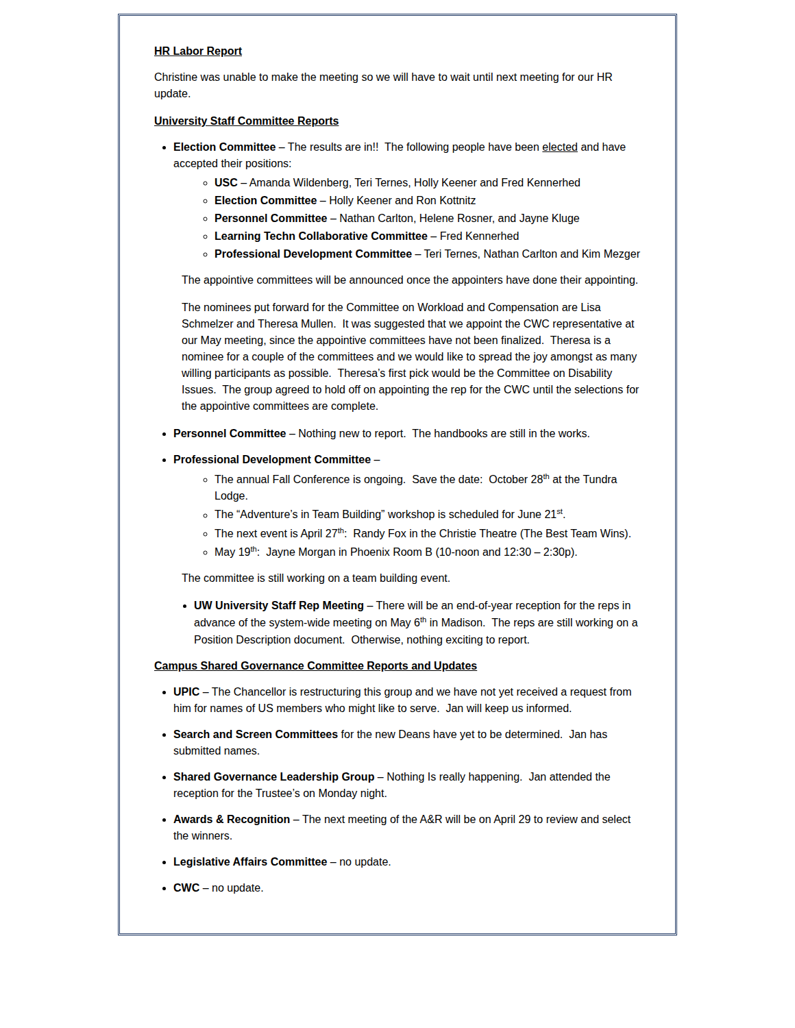HR Labor Report
Christine was unable to make the meeting so we will have to wait until next meeting for our HR update.
University Staff Committee Reports
Election Committee – The results are in!! The following people have been elected and have accepted their positions:
USC – Amanda Wildenberg, Teri Ternes, Holly Keener and Fred Kennerhed
Election Committee – Holly Keener and Ron Kottnitz
Personnel Committee – Nathan Carlton, Helene Rosner, and Jayne Kluge
Learning Techn Collaborative Committee – Fred Kennerhed
Professional Development Committee – Teri Ternes, Nathan Carlton and Kim Mezger
The appointive committees will be announced once the appointers have done their appointing.
The nominees put forward for the Committee on Workload and Compensation are Lisa Schmelzer and Theresa Mullen. It was suggested that we appoint the CWC representative at our May meeting, since the appointive committees have not been finalized. Theresa is a nominee for a couple of the committees and we would like to spread the joy amongst as many willing participants as possible. Theresa’s first pick would be the Committee on Disability Issues. The group agreed to hold off on appointing the rep for the CWC until the selections for the appointive committees are complete.
Personnel Committee – Nothing new to report. The handbooks are still in the works.
Professional Development Committee –
The annual Fall Conference is ongoing. Save the date: October 28th at the Tundra Lodge.
The “Adventure’s in Team Building” workshop is scheduled for June 21st.
The next event is April 27th: Randy Fox in the Christie Theatre (The Best Team Wins).
May 19th: Jayne Morgan in Phoenix Room B (10-noon and 12:30 – 2:30p).
The committee is still working on a team building event.
UW University Staff Rep Meeting – There will be an end-of-year reception for the reps in advance of the system-wide meeting on May 6th in Madison. The reps are still working on a Position Description document. Otherwise, nothing exciting to report.
Campus Shared Governance Committee Reports and Updates
UPIC – The Chancellor is restructuring this group and we have not yet received a request from him for names of US members who might like to serve. Jan will keep us informed.
Search and Screen Committees for the new Deans have yet to be determined. Jan has submitted names.
Shared Governance Leadership Group – Nothing Is really happening. Jan attended the reception for the Trustee’s on Monday night.
Awards & Recognition – The next meeting of the A&R will be on April 29 to review and select the winners.
Legislative Affairs Committee – no update.
CWC – no update.